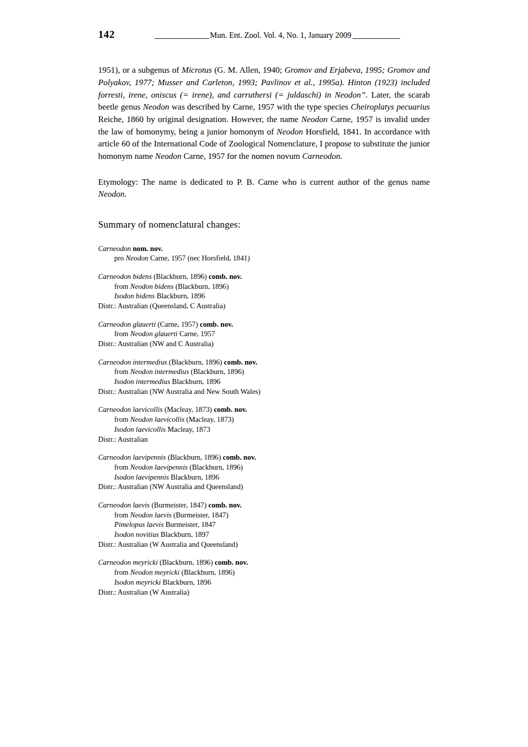142 _______________Mun. Ent. Zool. Vol. 4, No. 1, January 2009_____________
1951), or a subgenus of Microtus (G. M. Allen, 1940; Gromov and Erjabeva, 1995; Gromov and Polyakov, 1977; Musser and Carleton, 1993; Pavlinov et al., 1995a). Hinton (1923) included forresti, irene, oniscus (= irene), and carruthersi (= juldaschi) in Neodon”. Later, the scarab beetle genus Neodon was described by Carne, 1957 with the type species Cheiroplatys pecuarius Reiche, 1860 by original designation. However, the name Neodon Carne, 1957 is invalid under the law of homonymy, being a junior homonym of Neodon Horsfield, 1841. In accordance with article 60 of the International Code of Zoological Nomenclature, I propose to substitute the junior homonym name Neodon Carne, 1957 for the nomen novum Carneodon.
Etymology: The name is dedicated to P. B. Carne who is current author of the genus name Neodon.
Summary of nomenclatural changes:
Carneodon nom. nov.
pro Neodon Carne, 1957 (nec Horsfield, 1841)
Carneodon bidens (Blackburn, 1896) comb. nov.
from Neodon bidens (Blackburn, 1896)
Isodon bidens Blackburn, 1896
Distr.: Australian (Queensland, C Australia)
Carneodon glauerti (Carne, 1957) comb. nov.
from Neodon glauerti Carne, 1957
Distr.: Australian (NW and C Australia)
Carneodon intermedius (Blackburn, 1896) comb. nov.
from Neodon intermedius (Blackburn, 1896)
Isodon intermedius Blackburn, 1896
Distr.: Australian (NW Australia and New South Wales)
Carneodon laevicollis (Macleay, 1873) comb. nov.
from Neodon laevicollis (Macleay, 1873)
Isodon laevicollis Macleay, 1873
Distr.: Australian
Carneodon laevipennis (Blackburn, 1896) comb. nov.
from Neodon laevipennis (Blackburn, 1896)
Isodon laevipennis Blackburn, 1896
Distr.: Australian (NW Australia and Queensland)
Carneodon laevis (Burmeister, 1847) comb. nov.
from Neodon laevis (Burmeister, 1847)
Pimelopus laevis Burmeister, 1847
Isodon novitius Blackburn, 1897
Distr.: Australian (W Australia and Queensland)
Carneodon meyricki (Blackburn, 1896) comb. nov.
from Neodon meyricki (Blackburn, 1896)
Isodon meyricki Blackburn, 1896
Distr.: Australian (W Australia)